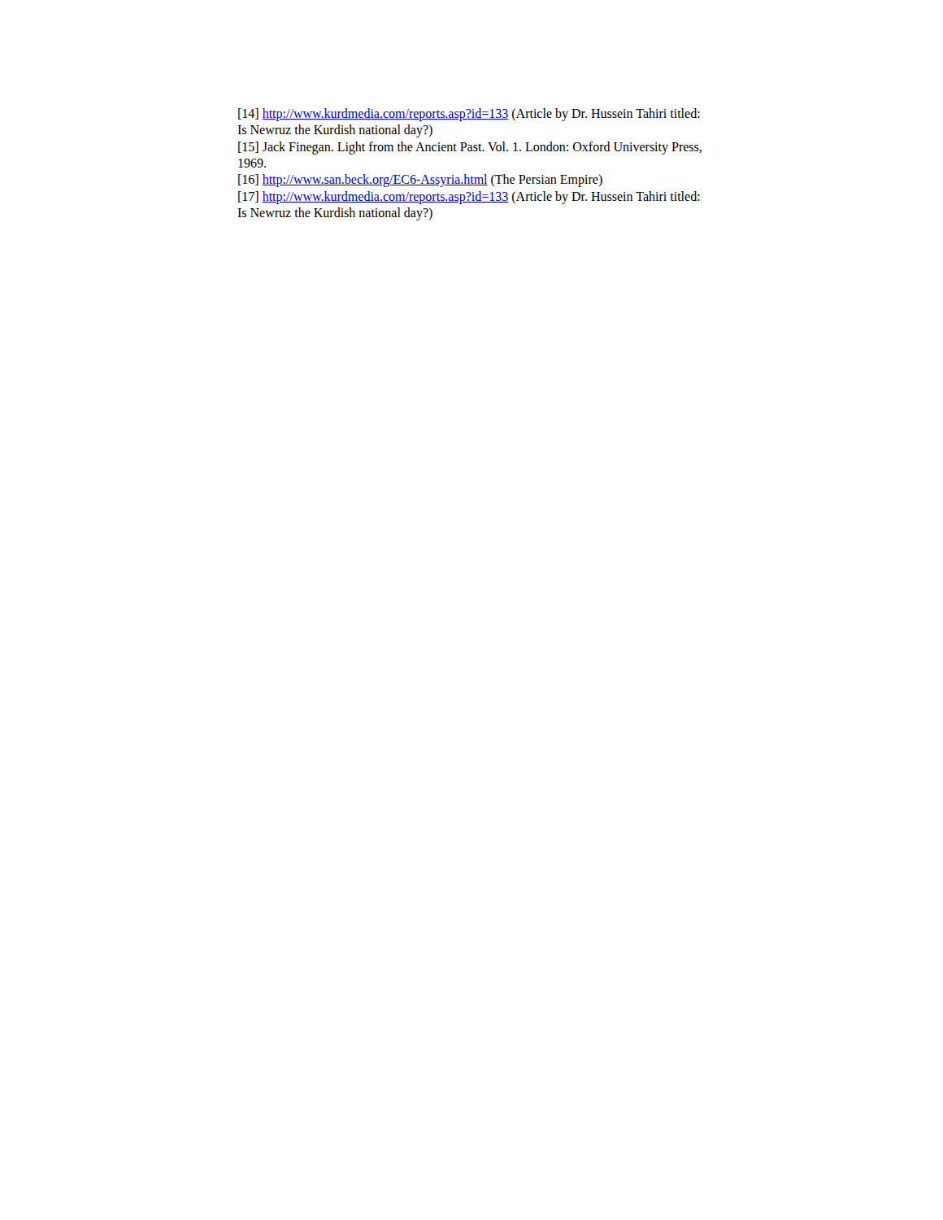[14] http://www.kurdmedia.com/reports.asp?id=133 (Article by Dr. Hussein Tahiri titled: Is Newruz the Kurdish national day?)
[15] Jack Finegan. Light from the Ancient Past. Vol. 1. London: Oxford University Press, 1969.
[16] http://www.san.beck.org/EC6-Assyria.html (The Persian Empire)
[17] http://www.kurdmedia.com/reports.asp?id=133 (Article by Dr. Hussein Tahiri titled: Is Newruz the Kurdish national day?)